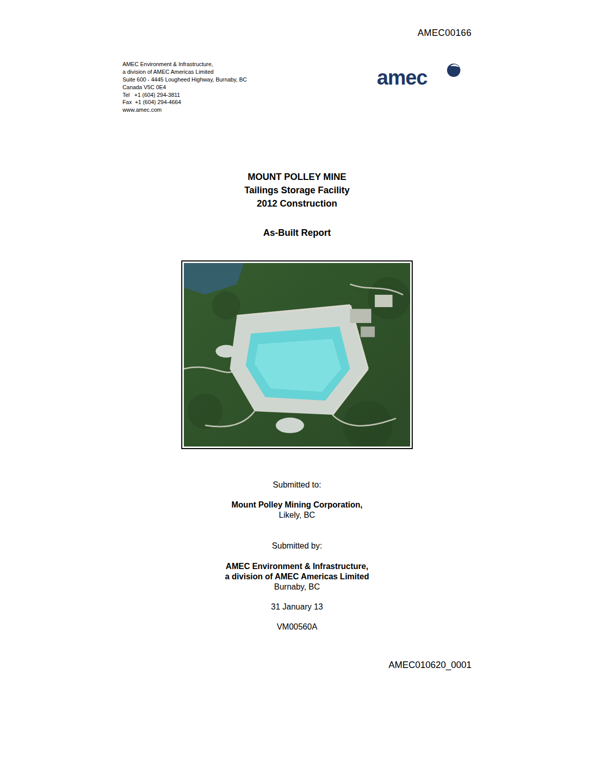AMEC00166
AMEC Environment & Infrastructure,
a division of AMEC Americas Limited
Suite 600 - 4445 Lougheed Highway, Burnaby, BC
Canada V5C 0E4
Tel +1 (604) 294-3811
Fax +1 (604) 294-4664
www.amec.com
amec
MOUNT POLLEY MINE
Tailings Storage Facility
2012 Construction
As-Built Report
Submitted to:
Mount Polley Mining Corporation,
Likely, BC
Submitted by:
AMEC Environment & Infrastructure,
a division of AMEC Americas Limited
Burnaby, BC
31 January 13
VM00560A
AMEC010620_0001